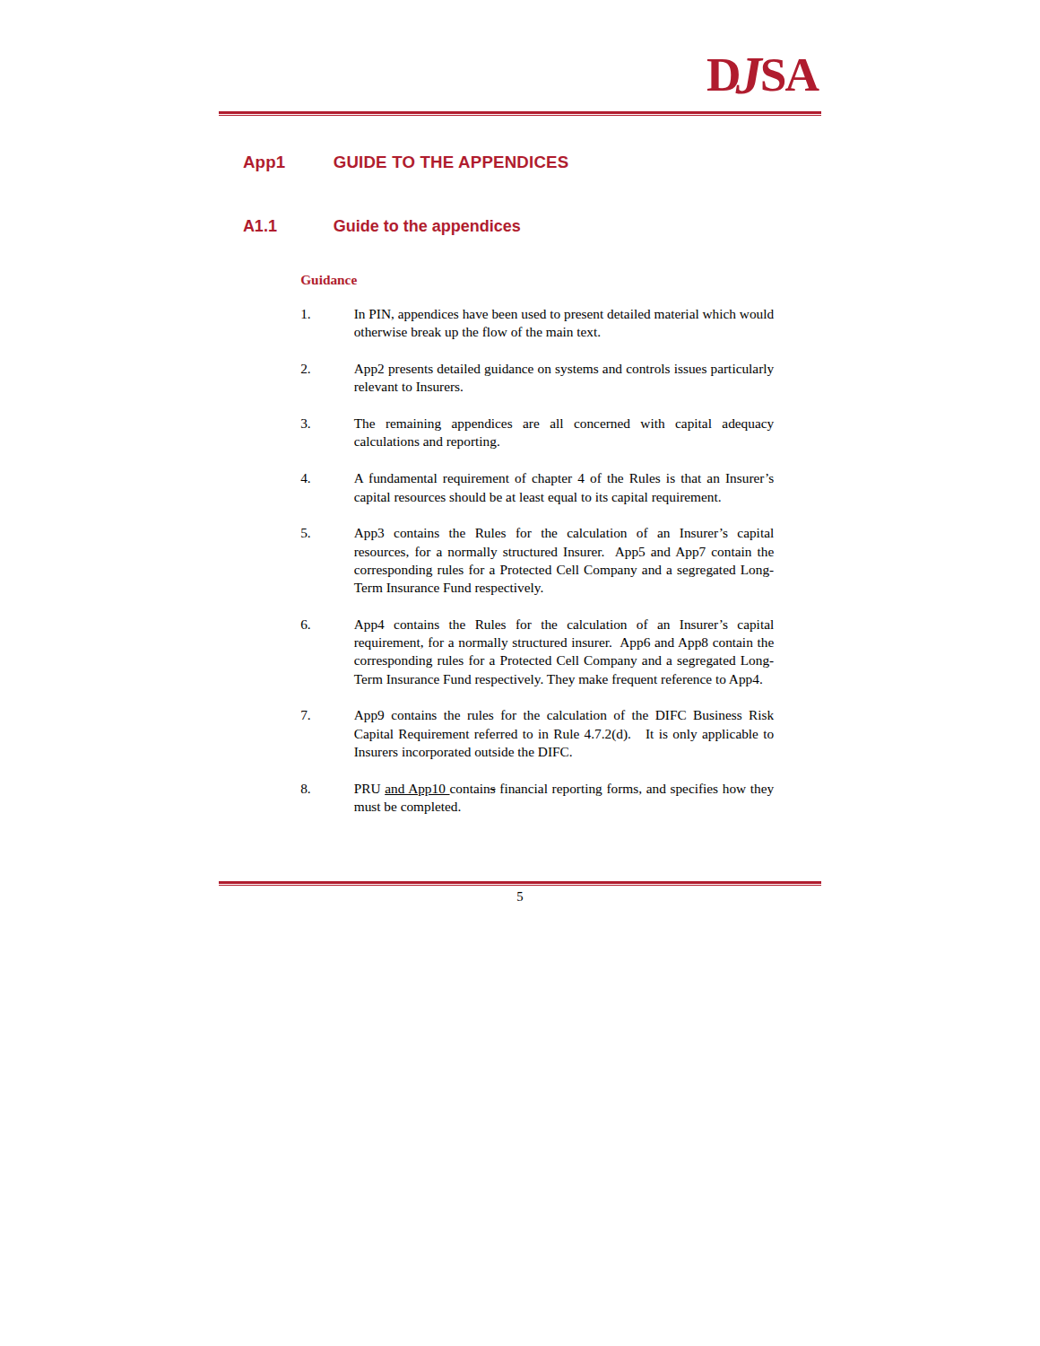DJSA
App1 GUIDE TO THE APPENDICES
A1.1 Guide to the appendices
Guidance
1. In PIN, appendices have been used to present detailed material which would otherwise break up the flow of the main text.
2. App2 presents detailed guidance on systems and controls issues particularly relevant to Insurers.
3. The remaining appendices are all concerned with capital adequacy calculations and reporting.
4. A fundamental requirement of chapter 4 of the Rules is that an Insurer’s capital resources should be at least equal to its capital requirement.
5. App3 contains the Rules for the calculation of an Insurer’s capital resources, for a normally structured Insurer. App5 and App7 contain the corresponding rules for a Protected Cell Company and a segregated Long-Term Insurance Fund respectively.
6. App4 contains the Rules for the calculation of an Insurer’s capital requirement, for a normally structured insurer. App6 and App8 contain the corresponding rules for a Protected Cell Company and a segregated Long-Term Insurance Fund respectively. They make frequent reference to App4.
7. App9 contains the rules for the calculation of the DIFC Business Risk Capital Requirement referred to in Rule 4.7.2(d). It is only applicable to Insurers incorporated outside the DIFC.
8. PRU and App10 contains financial reporting forms, and specifies how they must be completed.
5